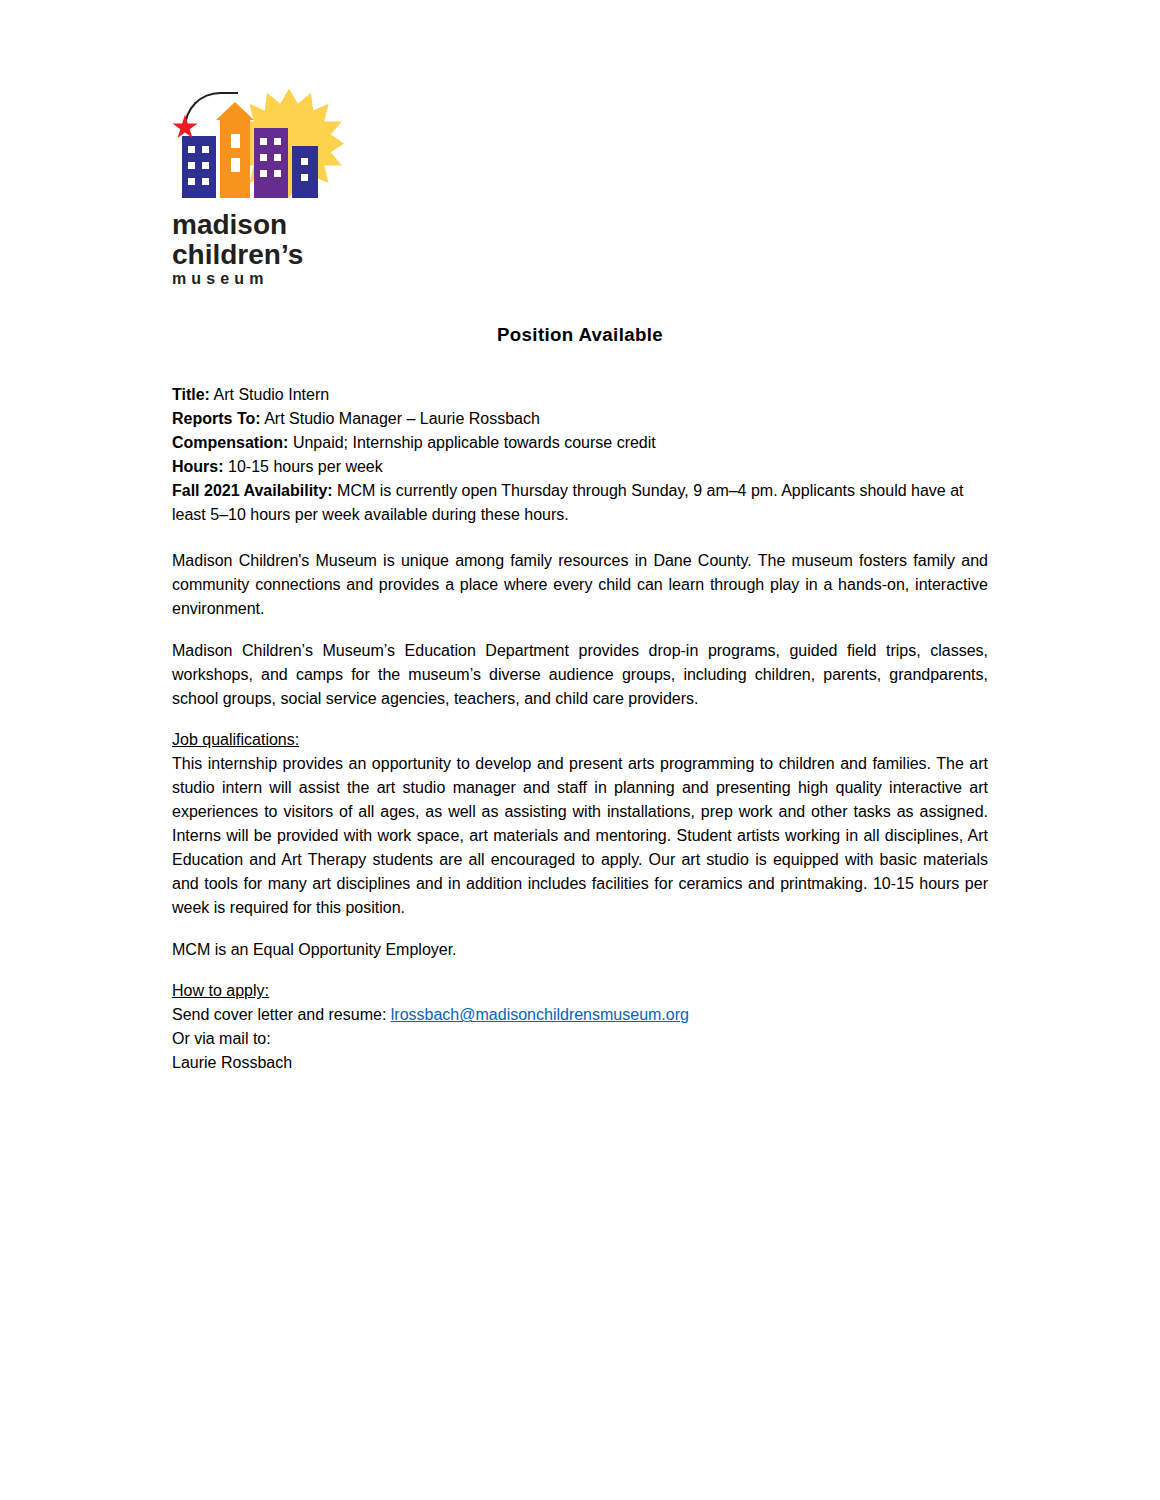madison
children’s museum
Position Available
Title: Art Studio Intern
Reports To: Art Studio Manager – Laurie Rossbach
Compensation: Unpaid; Internship applicable towards course credit
Hours: 10-15 hours per week
Fall 2021 Availability: MCM is currently open Thursday through Sunday, 9 am–4 pm. Applicants should have at least 5–10 hours per week available during these hours.
Madison Children's Museum is unique among family resources in Dane County. The museum fosters family and community connections and provides a place where every child can learn through play in a hands-on, interactive environment.
Madison Children’s Museum’s Education Department provides drop-in programs, guided field trips, classes, workshops, and camps for the museum’s diverse audience groups, including children, parents, grandparents, school groups, social service agencies, teachers, and child care providers.
Job qualifications:
This internship provides an opportunity to develop and present arts programming to children and families. The art studio intern will assist the art studio manager and staff in planning and presenting high quality interactive art experiences to visitors of all ages, as well as assisting with installations, prep work and other tasks as assigned. Interns will be provided with work space, art materials and mentoring. Student artists working in all disciplines, Art Education and Art Therapy students are all encouraged to apply. Our art studio is equipped with basic materials and tools for many art disciplines and in addition includes facilities for ceramics and printmaking. 10-15 hours per week is required for this position.
MCM is an Equal Opportunity Employer.
How to apply:
Send cover letter and resume: lrossbach@madisonchildrensmuseum.org
Or via mail to:
Laurie Rossbach